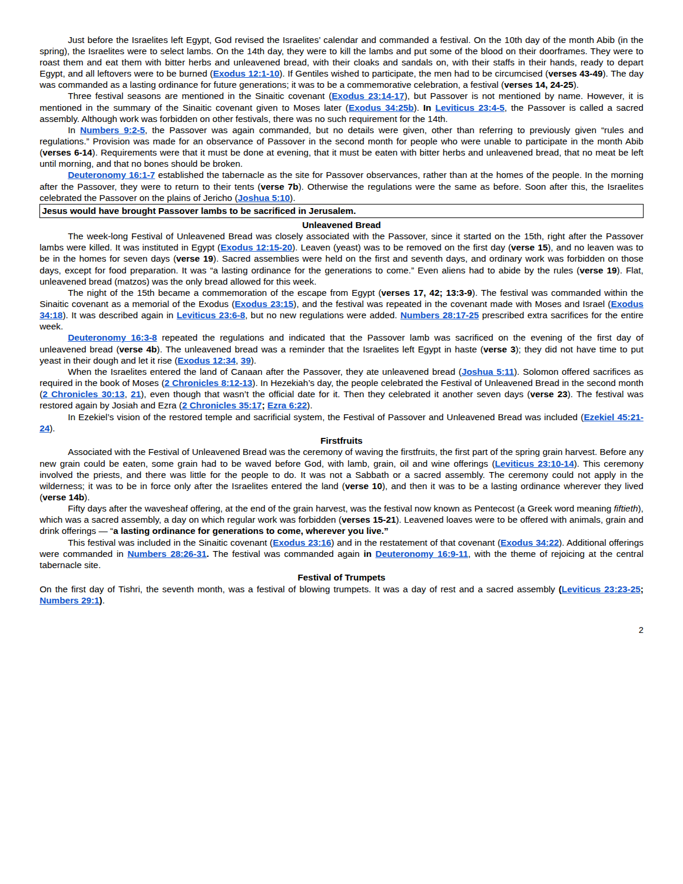Just before the Israelites left Egypt, God revised the Israelites’ calendar and commanded a festival. On the 10th day of the month Abib (in the spring), the Israelites were to select lambs. On the 14th day, they were to kill the lambs and put some of the blood on their doorframes. They were to roast them and eat them with bitter herbs and unleavened bread, with their cloaks and sandals on, with their staffs in their hands, ready to depart Egypt, and all leftovers were to be burned (Exodus 12:1-10). If Gentiles wished to participate, the men had to be circumcised (verses 43-49). The day was commanded as a lasting ordinance for future generations; it was to be a commemorative celebration, a festival (verses 14, 24-25).
Three festival seasons are mentioned in the Sinaitic covenant (Exodus 23:14-17), but Passover is not mentioned by name. However, it is mentioned in the summary of the Sinaitic covenant given to Moses later (Exodus 34:25b). In Leviticus 23:4-5, the Passover is called a sacred assembly. Although work was forbidden on other festivals, there was no such requirement for the 14th.
In Numbers 9:2-5, the Passover was again commanded, but no details were given, other than referring to previously given “rules and regulations.” Provision was made for an observance of Passover in the second month for people who were unable to participate in the month Abib (verses 6-14). Requirements were that it must be done at evening, that it must be eaten with bitter herbs and unleavened bread, that no meat be left until morning, and that no bones should be broken.
Deuteronomy 16:1-7 established the tabernacle as the site for Passover observances, rather than at the homes of the people. In the morning after the Passover, they were to return to their tents (verse 7b). Otherwise the regulations were the same as before. Soon after this, the Israelites celebrated the Passover on the plains of Jericho (Joshua 5:10).
Jesus would have brought Passover lambs to be sacrificed in Jerusalem.
Unleavened Bread
The week-long Festival of Unleavened Bread was closely associated with the Passover, since it started on the 15th, right after the Passover lambs were killed. It was instituted in Egypt (Exodus 12:15-20). Leaven (yeast) was to be removed on the first day (verse 15), and no leaven was to be in the homes for seven days (verse 19). Sacred assemblies were held on the first and seventh days, and ordinary work was forbidden on those days, except for food preparation. It was “a lasting ordinance for the generations to come.” Even aliens had to abide by the rules (verse 19). Flat, unleavened bread (matzos) was the only bread allowed for this week.
The night of the 15th became a commemoration of the escape from Egypt (verses 17, 42; 13:3-9). The festival was commanded within the Sinaitic covenant as a memorial of the Exodus (Exodus 23:15), and the festival was repeated in the covenant made with Moses and Israel (Exodus 34:18). It was described again in Leviticus 23:6-8, but no new regulations were added. Numbers 28:17-25 prescribed extra sacrifices for the entire week.
Deuteronomy 16:3-8 repeated the regulations and indicated that the Passover lamb was sacrificed on the evening of the first day of unleavened bread (verse 4b). The unleavened bread was a reminder that the Israelites left Egypt in haste (verse 3); they did not have time to put yeast in their dough and let it rise (Exodus 12:34, 39).
When the Israelites entered the land of Canaan after the Passover, they ate unleavened bread (Joshua 5:11). Solomon offered sacrifices as required in the book of Moses (2 Chronicles 8:12-13). In Hezekiah’s day, the people celebrated the Festival of Unleavened Bread in the second month (2 Chronicles 30:13, 21), even though that wasn’t the official date for it. Then they celebrated it another seven days (verse 23). The festival was restored again by Josiah and Ezra (2 Chronicles 35:17; Ezra 6:22).
In Ezekiel’s vision of the restored temple and sacrificial system, the Festival of Passover and Unleavened Bread was included (Ezekiel 45:21-24).
Firstfruits
Associated with the Festival of Unleavened Bread was the ceremony of waving the firstfruits, the first part of the spring grain harvest. Before any new grain could be eaten, some grain had to be waved before God, with lamb, grain, oil and wine offerings (Leviticus 23:10-14). This ceremony involved the priests, and there was little for the people to do. It was not a Sabbath or a sacred assembly. The ceremony could not apply in the wilderness; it was to be in force only after the Israelites entered the land (verse 10), and then it was to be a lasting ordinance wherever they lived (verse 14b).
Fifty days after the wavesheaf offering, at the end of the grain harvest, was the festival now known as Pentecost (a Greek word meaning fiftieth), which was a sacred assembly, a day on which regular work was forbidden (verses 15-21). Leavened loaves were to be offered with animals, grain and drink offerings — “a lasting ordinance for generations to come, wherever you live.”
This festival was included in the Sinaitic covenant (Exodus 23:16) and in the restatement of that covenant (Exodus 34:22). Additional offerings were commanded in Numbers 28:26-31. The festival was commanded again in Deuteronomy 16:9-11, with the theme of rejoicing at the central tabernacle site.
Festival of Trumpets
On the first day of Tishri, the seventh month, was a festival of blowing trumpets. It was a day of rest and a sacred assembly (Leviticus 23:23-25; Numbers 29:1).
2